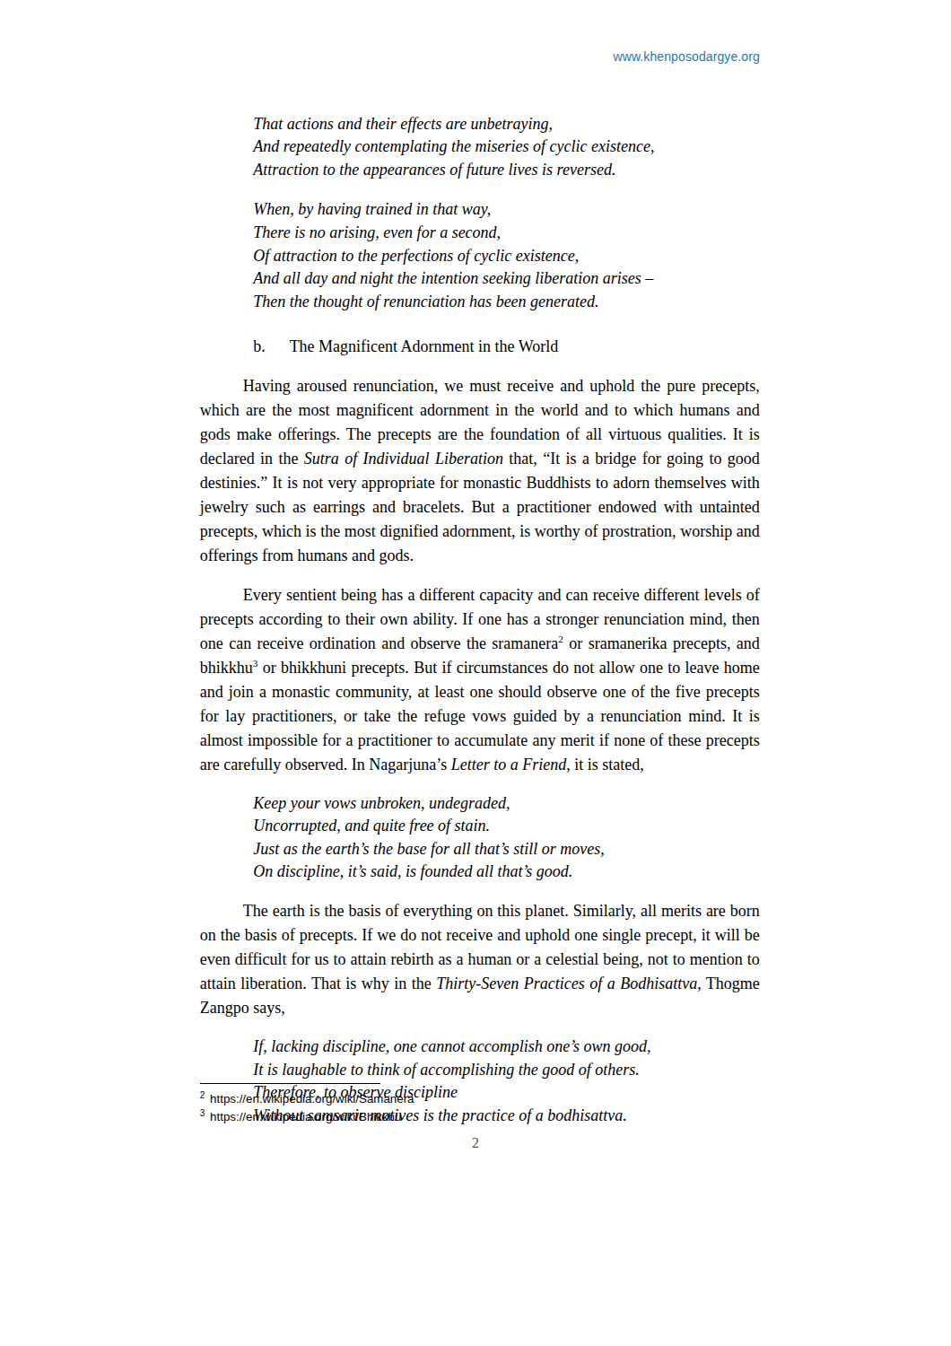www.khenposodargye.org
That actions and their effects are unbetraying,
And repeatedly contemplating the miseries of cyclic existence,
Attraction to the appearances of future lives is reversed.
When, by having trained in that way,
There is no arising, even for a second,
Of attraction to the perfections of cyclic existence,
And all day and night the intention seeking liberation arises –
Then the thought of renunciation has been generated.
b. The Magnificent Adornment in the World
Having aroused renunciation, we must receive and uphold the pure precepts, which are the most magnificent adornment in the world and to which humans and gods make offerings. The precepts are the foundation of all virtuous qualities. It is declared in the Sutra of Individual Liberation that, “It is a bridge for going to good destinies.” It is not very appropriate for monastic Buddhists to adorn themselves with jewelry such as earrings and bracelets. But a practitioner endowed with untainted precepts, which is the most dignified adornment, is worthy of prostration, worship and offerings from humans and gods.
Every sentient being has a different capacity and can receive different levels of precepts according to their own ability. If one has a stronger renunciation mind, then one can receive ordination and observe the sramanera2 or sramanerika precepts, and bhikkhu3 or bhikkhuni precepts. But if circumstances do not allow one to leave home and join a monastic community, at least one should observe one of the five precepts for lay practitioners, or take the refuge vows guided by a renunciation mind. It is almost impossible for a practitioner to accumulate any merit if none of these precepts are carefully observed. In Nagarjuna’s Letter to a Friend, it is stated,
Keep your vows unbroken, undegraded,
Uncorrupted, and quite free of stain.
Just as the earth’s the base for all that’s still or moves,
On discipline, it’s said, is founded all that’s good.
The earth is the basis of everything on this planet. Similarly, all merits are born on the basis of precepts. If we do not receive and uphold one single precept, it will be even difficult for us to attain rebirth as a human or a celestial being, not to mention to attain liberation. That is why in the Thirty-Seven Practices of a Bodhisattva, Thogme Zangpo says,
If, lacking discipline, one cannot accomplish one’s own good,
It is laughable to think of accomplishing the good of others.
Therefore, to observe discipline
Without samsaric motives is the practice of a bodhisattva.
2 https://en.wikipedia.org/wiki/Samanera
3 https://en.wikipedia.org/wiki/Bhikkhu
2